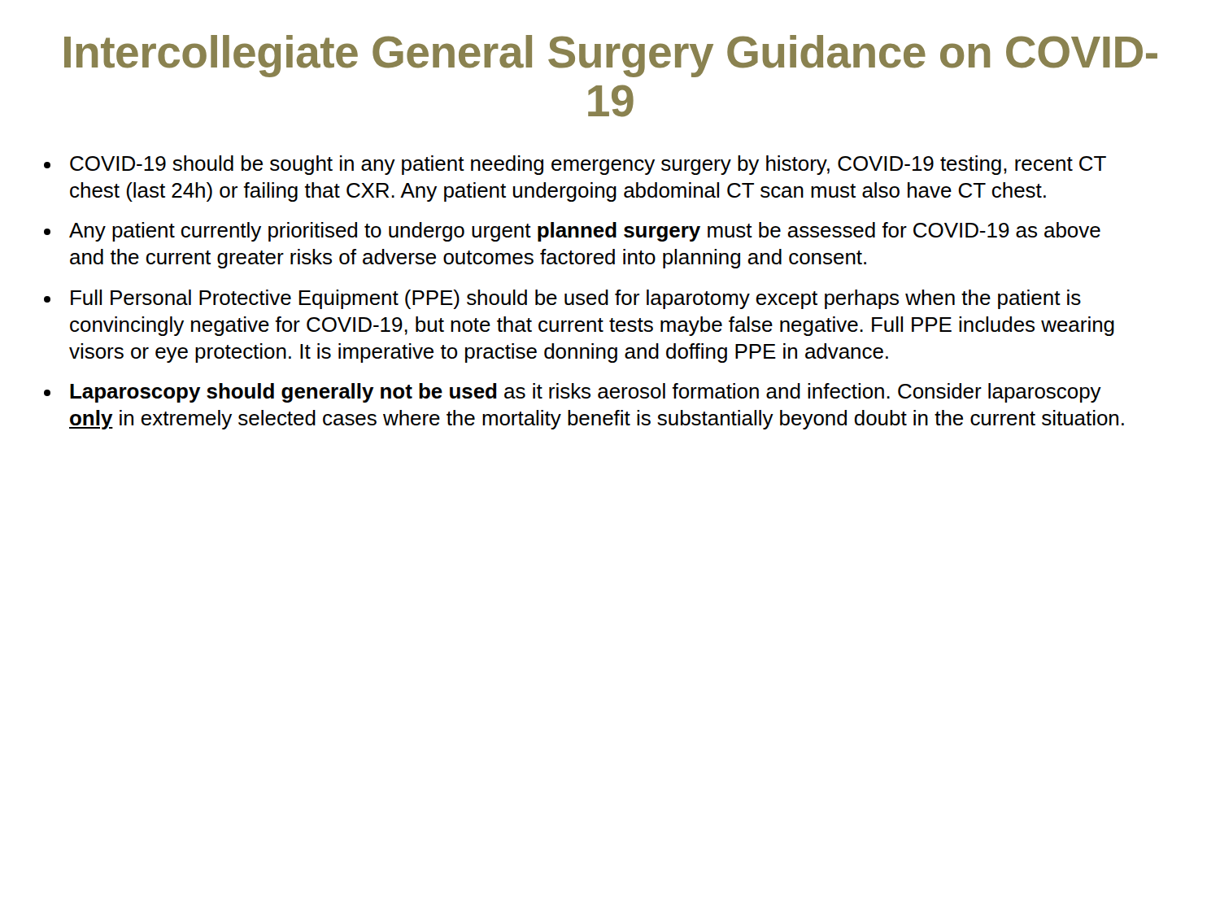Intercollegiate General Surgery Guidance on COVID-19
COVID-19 should be sought in any patient needing emergency surgery by history, COVID-19 testing, recent CT chest (last 24h) or failing that CXR. Any patient undergoing abdominal CT scan must also have CT chest.
Any patient currently prioritised to undergo urgent planned surgery must be assessed for COVID-19 as above and the current greater risks of adverse outcomes factored into planning and consent.
Full Personal Protective Equipment (PPE) should be used for laparotomy except perhaps when the patient is convincingly negative for COVID-19, but note that current tests maybe false negative. Full PPE includes wearing visors or eye protection. It is imperative to practise donning and doffing PPE in advance.
Laparoscopy should generally not be used as it risks aerosol formation and infection. Consider laparoscopy only in extremely selected cases where the mortality benefit is substantially beyond doubt in the current situation.